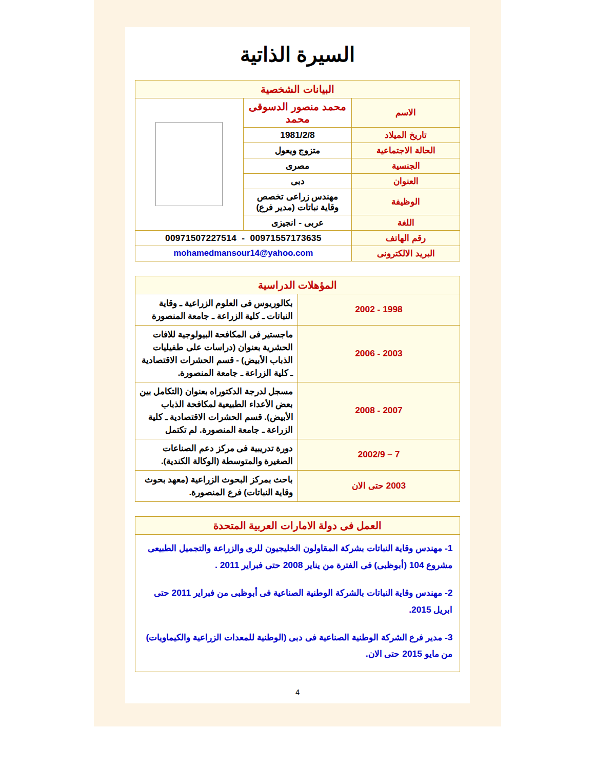السيرة الذاتية
| البيانات الشخصية |
| --- |
| الاسم | محمد منصور الدسوقى محمد | |
| تاريخ الميلاد | 1981/2/8 |
| الحالة الاجتماعية | متزوج ويعول |
| الجنسية | مصرى |
| العنوان | دبى |
| الوظيفة | مهندس زراعى تخصص وقاية نباتات (مدير فرع) |
| اللغة | عربى - انجيزى |
| رقم الهاتف | 00971507227514 - 00971557173635 |
| البريد الالكترونى | mohamedmansour14@yahoo.com |
| المؤهلات الدراسية |
| --- |
| 1998 - 2002 | بكالوريوس فى العلوم الزراعية ـ وقاية النباتات ـ كلية الزراعة ـ جامعة المنصورة |
| 2003 - 2006 | ماجستير فى المكافحة البيولوجية للافات الحشرية بعنوان (دراسات على طفيليات الذباب الأبيض) - قسم الحشرات الاقتصادية ـ كلية الزراعة ـ جامعة المنصورة. |
| 2007 - 2008 | مسجل لدرجة الدكتوراه بعنوان (التكامل بين بعض الأعداء الطبيعية لمكافحة الذباب الأبيض). قسم الحشرات الاقتصادية ـ كلية الزراعة ـ جامعة المنصورة. لم تكتمل |
| 7 – 2002/9 | دورة تدريبية فى مركز دعم الصناعات الصغيرة والمتوسطة (الوكالة الكندية). |
| 2003 حتى الان | باحث بمركز البحوث الزراعية (معهد بحوث وقاية النباتات) فرع المنصورة. |
| العمل فى دولة الامارات العربية المتحدة |
| --- |
| 1- مهندس وقاية النباتات بشركة المقاولون الخليجيون للرى والزراعة والتجميل الطبيعى مشروع 104 (أبوظبى) فى الفترة من يناير 2008 حتى فبراير 2011 . 2- مهندس وقاية النباتات بالشركة الوطنية الصناعية فى أبوظبى من فبراير 2011 حتى ابريل 2015. 3- مدير فرع الشركة الوطنية الصناعية فى دبى (الوطنية للمعدات الزراعية والكيماويات) من مايو 2015 حتى الان. |
4